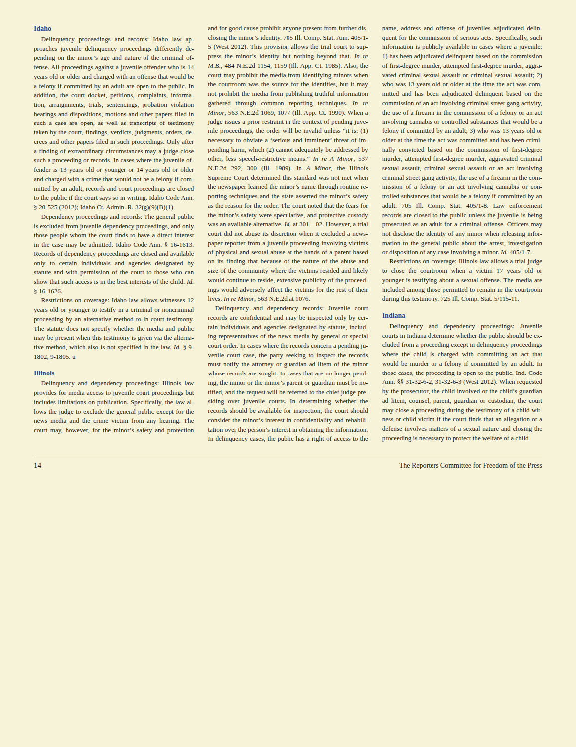Idaho
Delinquency proceedings and records: Idaho law approaches juvenile delinquency proceedings differently depending on the minor’s age and nature of the criminal offense. All proceedings against a juvenile offender who is 14 years old or older and charged with an offense that would be a felony if committed by an adult are open to the public. In addition, the court docket, petitions, complaints, information, arraignments, trials, sentencings, probation violation hearings and dispositions, motions and other papers filed in such a case are open, as well as transcripts of testimony taken by the court, findings, verdicts, judgments, orders, decrees and other papers filed in such proceedings. Only after a finding of extraordinary circumstances may a judge close such a proceeding or records. In cases where the juvenile offender is 13 years old or younger or 14 years old or older and charged with a crime that would not be a felony if committed by an adult, records and court proceedings are closed to the public if the court says so in writing. Idaho Code Ann. § 20-525 (2012); Idaho Ct. Admin. R. 32(g)(9)(B)(1).
Dependency proceedings and records: The general public is excluded from juvenile dependency proceedings, and only those people whom the court finds to have a direct interest in the case may be admitted. Idaho Code Ann. § 16-1613. Records of dependency proceedings are closed and available only to certain individuals and agencies designated by statute and with permission of the court to those who can show that such access is in the best interests of the child. Id. § 16-1626.
Restrictions on coverage: Idaho law allows witnesses 12 years old or younger to testify in a criminal or noncriminal proceeding by an alternative method to in-court testimony. The statute does not specify whether the media and public may be present when this testimony is given via the alternative method, which also is not specified in the law. Id. § 9-1802, 9-1805. u
Illinois
Delinquency and dependency proceedings: Illinois law provides for media access to juvenile court proceedings but includes limitations on publication. Specifically, the law allows the judge to exclude the general public except for the news media and the crime victim from any hearing. The court may, however, for the minor’s safety and protection and for good cause prohibit anyone present from further disclosing the minor’s identity. 705 Ill. Comp. Stat. Ann. 405/1-5 (West 2012). This provision allows the trial court to suppress the minor’s identity but nothing beyond that. In re M.B., 484 N.E.2d 1154, 1159 (Ill. App. Ct. 1985). Also, the court may prohibit the media from identifying minors when the courtroom was the source for the identities, but it may not prohibit the media from publishing truthful information gathered through common reporting techniques. In re Minor, 563 N.E.2d 1069, 1077 (Ill. App. Ct. 1990). When a judge issues a prior restraint in the context of pending juvenile proceedings, the order will be invalid unless “it is: (1) necessary to obviate a ‘serious and imminent’ threat of impending harm, which (2) cannot adequately be addressed by other, less speech-restrictive means.” In re A Minor, 537 N.E.2d 292, 300 (Ill. 1989). In A Minor, the Illinois Supreme Court determined this standard was not met when the newspaper learned the minor’s name through routine reporting techniques and the state asserted the minor’s safety as the reason for the order. The court noted that the fears for the minor’s safety were speculative, and protective custody was an available alternative. Id. at 301—02. However, a trial court did not abuse its discretion when it excluded a newspaper reporter from a juvenile proceeding involving victims of physical and sexual abuse at the hands of a parent based on its finding that because of the nature of the abuse and size of the community where the victims resided and likely would continue to reside, extensive publicity of the proceedings would adversely affect the victims for the rest of their lives. In re Minor, 563 N.E.2d at 1076.
Delinquency and dependency records: Juvenile court records are confidential and may be inspected only by certain individuals and agencies designated by statute, including representatives of the news media by general or special court order. In cases where the records concern a pending juvenile court case, the party seeking to inspect the records must notify the attorney or guardian ad litem of the minor whose records are sought. In cases that are no longer pending, the minor or the minor’s parent or guardian must be notified, and the request will be referred to the chief judge presiding over juvenile courts. In determining whether the records should be available for inspection, the court should consider the minor’s interest in confidentiality and rehabilitation over the person’s interest in obtaining the information. In delinquency cases, the public has a right of access to the name, address and offense of juveniles adjudicated delinquent for the commission of serious acts. Specifically, such information is publicly available in cases where a juvenile: 1) has been adjudicated delinquent based on the commission of first-degree murder, attempted first-degree murder, aggravated criminal sexual assault or criminal sexual assault; 2) who was 13 years old or older at the time the act was committed and has been adjudicated delinquent based on the commission of an act involving criminal street gang activity, the use of a firearm in the commission of a felony or an act involving cannabis or controlled substances that would be a felony if committed by an adult; 3) who was 13 years old or older at the time the act was committed and has been criminally convicted based on the commission of first-degree murder, attempted first-degree murder, aggravated criminal sexual assault, criminal sexual assault or an act involving criminal street gang activity, the use of a firearm in the commission of a felony or an act involving cannabis or controlled substances that would be a felony if committed by an adult. 705 Ill. Comp. Stat. 405/1-8. Law enforcement records are closed to the public unless the juvenile is being prosecuted as an adult for a criminal offense. Officers may not disclose the identity of any minor when releasing information to the general public about the arrest, investigation or disposition of any case involving a minor. Id. 405/1-7.
Restrictions on coverage: Illinois law allows a trial judge to close the courtroom when a victim 17 years old or younger is testifying about a sexual offense. The media are included among those permitted to remain in the courtroom during this testimony. 725 Ill. Comp. Stat. 5/115-11.
Indiana
Delinquency and dependency proceedings: Juvenile courts in Indiana determine whether the public should be excluded from a proceeding except in delinquency proceedings where the child is charged with committing an act that would be murder or a felony if committed by an adult. In those cases, the proceeding is open to the public. Ind. Code Ann. §§ 31-32-6-2, 31-32-6-3 (West 2012). When requested by the prosecutor, the child involved or the child’s guardian ad litem, counsel, parent, guardian or custodian, the court may close a proceeding during the testimony of a child witness or child victim if the court finds that an allegation or a defense involves matters of a sexual nature and closing the proceeding is necessary to protect the welfare of a child
14
The Reporters Committee for Freedom of the Press